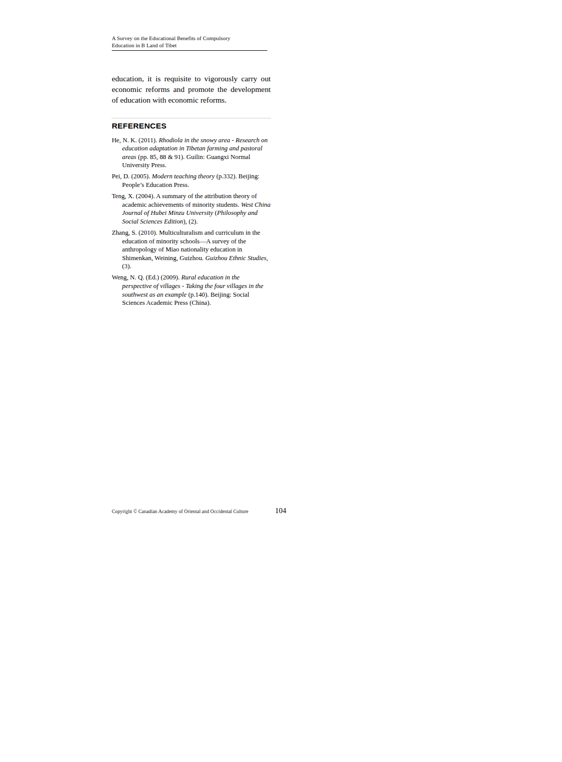A Survey on the Educational Benefits of Compulsory Education in B Land of Tibet
education, it is requisite to vigorously carry out economic reforms and promote the development of education with economic reforms.
REFERENCES
He, N. K. (2011). Rhodiola in the snowy area - Research on education adaptation in Tibetan farming and pastoral areas (pp. 85, 88 & 91). Guilin: Guangxi Normal University Press.
Pei, D. (2005). Modern teaching theory (p.332). Beijing: People’s Education Press.
Teng, X. (2004). A summary of the attribution theory of academic achievements of minority students. West China Journal of Hubei Minzu University (Philosophy and Social Sciences Edition), (2).
Zhang, S. (2010). Multiculturalism and curriculum in the education of minority schools—A survey of the anthropology of Miao nationality education in Shimenkan, Weining, Guizhou. Guizhou Ethnic Studies, (3).
Weng, N. Q. (Ed.) (2009). Rural education in the perspective of villages - Taking the four villages in the southwest as an example (p.140). Beijing: Social Sciences Academic Press (China).
Copyright © Canadian Academy of Oriental and Occidental Culture 104